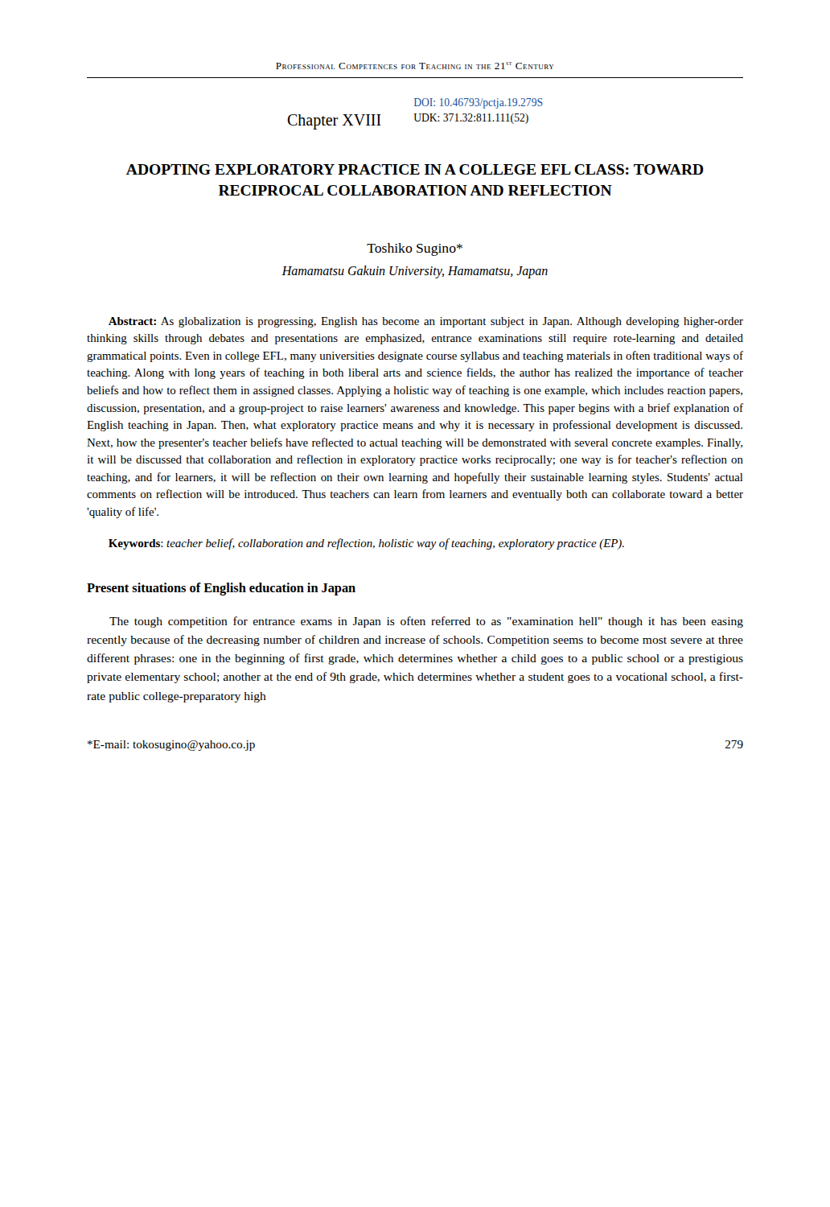Professional Competences for Teaching in the 21st Century
Chapter XVIII
DOI: 10.46793/pctja.19.279S
UDK: 371.32:811.111(52)
Adopting Exploratory Practice in a College EFL Class: Toward Reciprocal Collaboration and Reflection
Toshiko Sugino*
Hamamatsu Gakuin University, Hamamatsu, Japan
Abstract: As globalization is progressing, English has become an important subject in Japan. Although developing higher-order thinking skills through debates and presentations are emphasized, entrance examinations still require rote-learning and detailed grammatical points. Even in college EFL, many universities designate course syllabus and teaching materials in often traditional ways of teaching. Along with long years of teaching in both liberal arts and science fields, the author has realized the importance of teacher beliefs and how to reflect them in assigned classes. Applying a holistic way of teaching is one example, which includes reaction papers, discussion, presentation, and a group-project to raise learners' awareness and knowledge. This paper begins with a brief explanation of English teaching in Japan. Then, what exploratory practice means and why it is necessary in professional development is discussed. Next, how the presenter's teacher beliefs have reflected to actual teaching will be demonstrated with several concrete examples. Finally, it will be discussed that collaboration and reflection in exploratory practice works reciprocally; one way is for teacher's reflection on teaching, and for learners, it will be reflection on their own learning and hopefully their sustainable learning styles. Students' actual comments on reflection will be introduced. Thus teachers can learn from learners and eventually both can collaborate toward a better 'quality of life'.
Keywords: teacher belief, collaboration and reflection, holistic way of teaching, exploratory practice (EP).
Present situations of English education in Japan
The tough competition for entrance exams in Japan is often referred to as "examination hell" though it has been easing recently because of the decreasing number of children and increase of schools. Competition seems to become most severe at three different phrases: one in the beginning of first grade, which determines whether a child goes to a public school or a prestigious private elementary school; another at the end of 9th grade, which determines whether a student goes to a vocational school, a first-rate public college-preparatory high
*E-mail: tokosugino@yahoo.co.jp
279